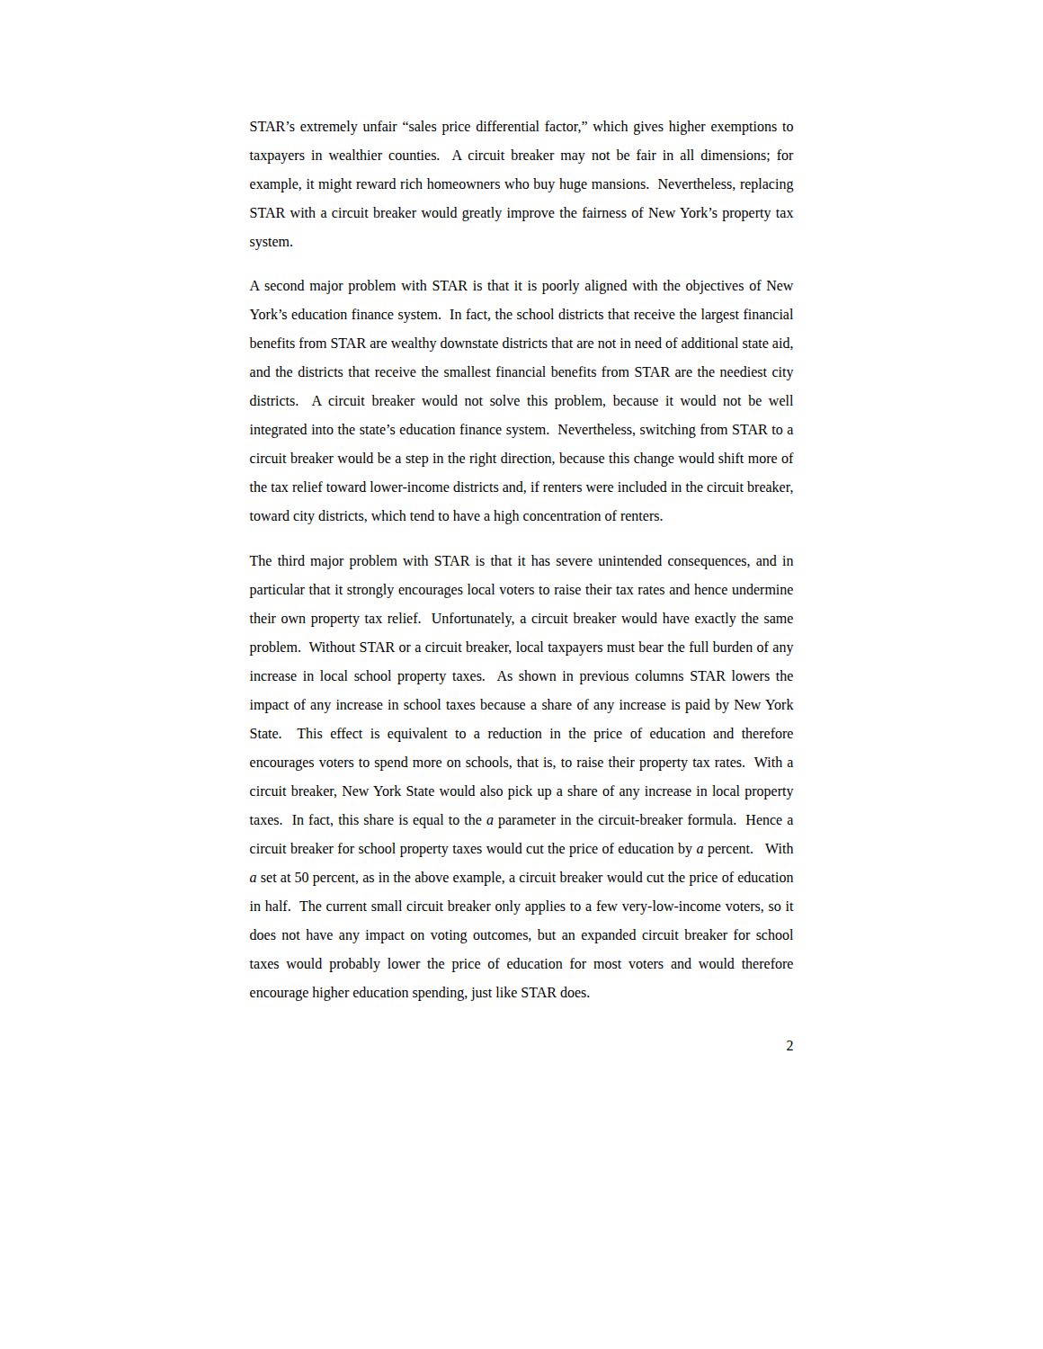STAR’s extremely unfair “sales price differential factor,” which gives higher exemptions to taxpayers in wealthier counties. A circuit breaker may not be fair in all dimensions; for example, it might reward rich homeowners who buy huge mansions. Nevertheless, replacing STAR with a circuit breaker would greatly improve the fairness of New York’s property tax system.
A second major problem with STAR is that it is poorly aligned with the objectives of New York’s education finance system. In fact, the school districts that receive the largest financial benefits from STAR are wealthy downstate districts that are not in need of additional state aid, and the districts that receive the smallest financial benefits from STAR are the neediest city districts. A circuit breaker would not solve this problem, because it would not be well integrated into the state’s education finance system. Nevertheless, switching from STAR to a circuit breaker would be a step in the right direction, because this change would shift more of the tax relief toward lower-income districts and, if renters were included in the circuit breaker, toward city districts, which tend to have a high concentration of renters.
The third major problem with STAR is that it has severe unintended consequences, and in particular that it strongly encourages local voters to raise their tax rates and hence undermine their own property tax relief. Unfortunately, a circuit breaker would have exactly the same problem. Without STAR or a circuit breaker, local taxpayers must bear the full burden of any increase in local school property taxes. As shown in previous columns STAR lowers the impact of any increase in school taxes because a share of any increase is paid by New York State. This effect is equivalent to a reduction in the price of education and therefore encourages voters to spend more on schools, that is, to raise their property tax rates. With a circuit breaker, New York State would also pick up a share of any increase in local property taxes. In fact, this share is equal to the a parameter in the circuit-breaker formula. Hence a circuit breaker for school property taxes would cut the price of education by a percent. With a set at 50 percent, as in the above example, a circuit breaker would cut the price of education in half. The current small circuit breaker only applies to a few very-low-income voters, so it does not have any impact on voting outcomes, but an expanded circuit breaker for school taxes would probably lower the price of education for most voters and would therefore encourage higher education spending, just like STAR does.
2